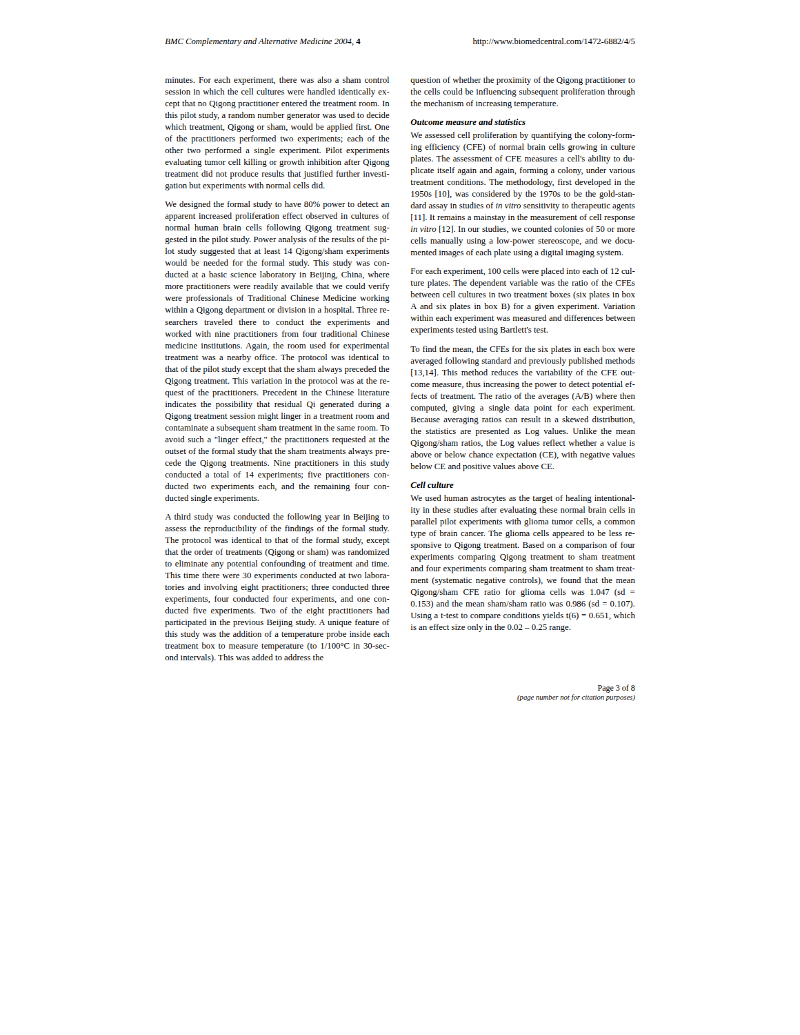BMC Complementary and Alternative Medicine 2004, 4
http://www.biomedcentral.com/1472-6882/4/5
minutes. For each experiment, there was also a sham control session in which the cell cultures were handled identically except that no Qigong practitioner entered the treatment room. In this pilot study, a random number generator was used to decide which treatment, Qigong or sham, would be applied first. One of the practitioners performed two experiments; each of the other two performed a single experiment. Pilot experiments evaluating tumor cell killing or growth inhibition after Qigong treatment did not produce results that justified further investigation but experiments with normal cells did.
We designed the formal study to have 80% power to detect an apparent increased proliferation effect observed in cultures of normal human brain cells following Qigong treatment suggested in the pilot study. Power analysis of the results of the pilot study suggested that at least 14 Qigong/sham experiments would be needed for the formal study. This study was conducted at a basic science laboratory in Beijing, China, where more practitioners were readily available that we could verify were professionals of Traditional Chinese Medicine working within a Qigong department or division in a hospital. Three researchers traveled there to conduct the experiments and worked with nine practitioners from four traditional Chinese medicine institutions. Again, the room used for experimental treatment was a nearby office. The protocol was identical to that of the pilot study except that the sham always preceded the Qigong treatment. This variation in the protocol was at the request of the practitioners. Precedent in the Chinese literature indicates the possibility that residual Qi generated during a Qigong treatment session might linger in a treatment room and contaminate a subsequent sham treatment in the same room. To avoid such a "linger effect," the practitioners requested at the outset of the formal study that the sham treatments always precede the Qigong treatments. Nine practitioners in this study conducted a total of 14 experiments; five practitioners conducted two experiments each, and the remaining four conducted single experiments.
A third study was conducted the following year in Beijing to assess the reproducibility of the findings of the formal study. The protocol was identical to that of the formal study, except that the order of treatments (Qigong or sham) was randomized to eliminate any potential confounding of treatment and time. This time there were 30 experiments conducted at two laboratories and involving eight practitioners; three conducted three experiments, four conducted four experiments, and one conducted five experiments. Two of the eight practitioners had participated in the previous Beijing study. A unique feature of this study was the addition of a temperature probe inside each treatment box to measure temperature (to 1/100°C in 30-second intervals). This was added to address the
question of whether the proximity of the Qigong practitioner to the cells could be influencing subsequent proliferation through the mechanism of increasing temperature.
Outcome measure and statistics
We assessed cell proliferation by quantifying the colony-forming efficiency (CFE) of normal brain cells growing in culture plates. The assessment of CFE measures a cell's ability to duplicate itself again and again, forming a colony, under various treatment conditions. The methodology, first developed in the 1950s [10], was considered by the 1970s to be the gold-standard assay in studies of in vitro sensitivity to therapeutic agents [11]. It remains a mainstay in the measurement of cell response in vitro [12]. In our studies, we counted colonies of 50 or more cells manually using a low-power stereoscope, and we documented images of each plate using a digital imaging system.
For each experiment, 100 cells were placed into each of 12 culture plates. The dependent variable was the ratio of the CFEs between cell cultures in two treatment boxes (six plates in box A and six plates in box B) for a given experiment. Variation within each experiment was measured and differences between experiments tested using Bartlett's test.
To find the mean, the CFEs for the six plates in each box were averaged following standard and previously published methods [13,14]. This method reduces the variability of the CFE outcome measure, thus increasing the power to detect potential effects of treatment. The ratio of the averages (A/B) where then computed, giving a single data point for each experiment. Because averaging ratios can result in a skewed distribution, the statistics are presented as Log values. Unlike the mean Qigong/sham ratios, the Log values reflect whether a value is above or below chance expectation (CE), with negative values below CE and positive values above CE.
Cell culture
We used human astrocytes as the target of healing intentionality in these studies after evaluating these normal brain cells in parallel pilot experiments with glioma tumor cells, a common type of brain cancer. The glioma cells appeared to be less responsive to Qigong treatment. Based on a comparison of four experiments comparing Qigong treatment to sham treatment and four experiments comparing sham treatment to sham treatment (systematic negative controls), we found that the mean Qigong/sham CFE ratio for glioma cells was 1.047 (sd = 0.153) and the mean sham/sham ratio was 0.986 (sd = 0.107). Using a t-test to compare conditions yields t(6) = 0.651, which is an effect size only in the 0.02 – 0.25 range.
Page 3 of 8
(page number not for citation purposes)